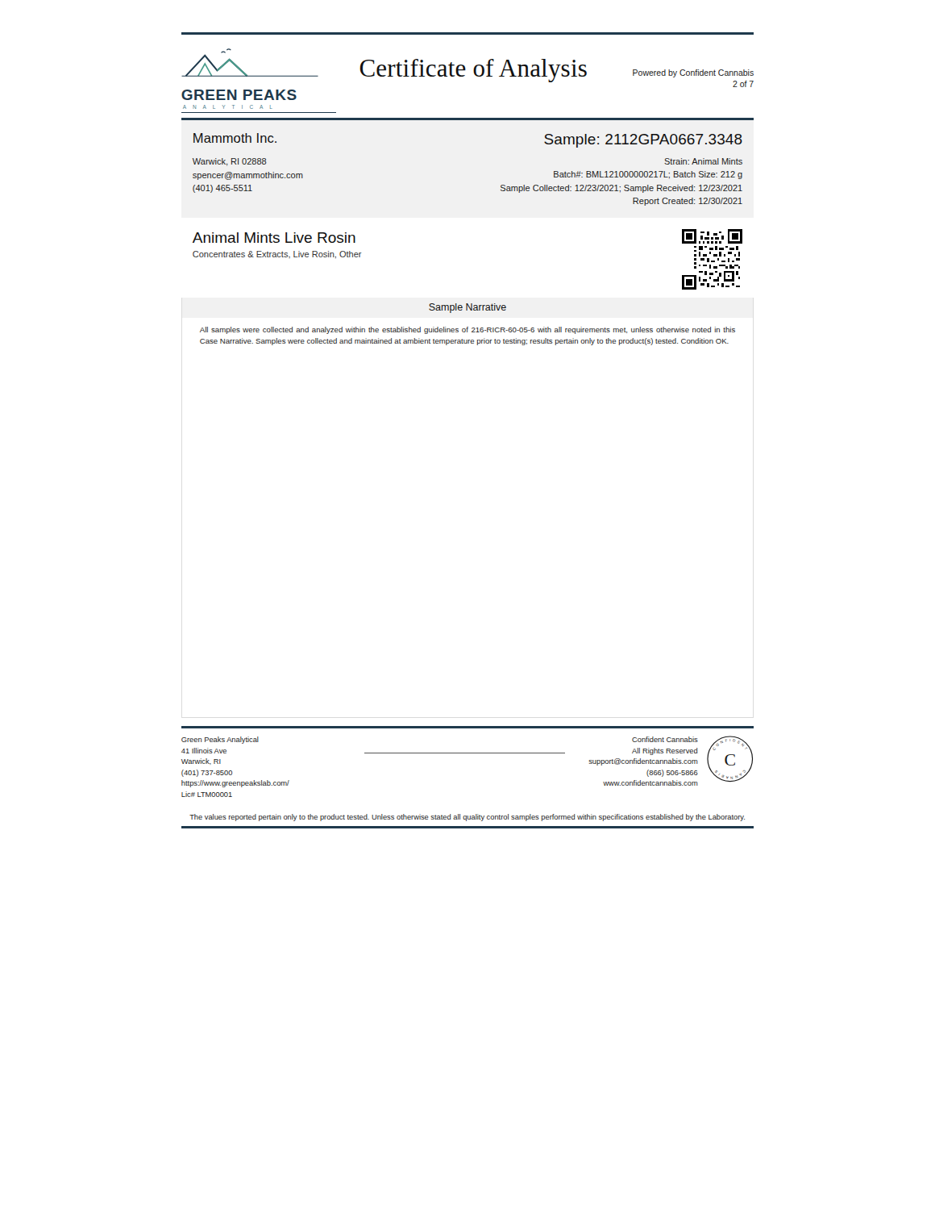GREEN PEAKS
A N A L Y T I C A L
Certificate of Analysis
Powered by Confident Cannabis
2 of 7
Mammoth Inc.
Warwick, RI 02888
spencer@mammothinc.com
(401) 465-5511
Sample: 2112GPA0667.3348
Strain: Animal Mints
Batch#: BML121000000217L; Batch Size: 212 g
Sample Collected: 12/23/2021; Sample Received: 12/23/2021
Report Created: 12/30/2021
Animal Mints Live Rosin
Concentrates & Extracts, Live Rosin, Other
Sample Narrative
All samples were collected and analyzed within the established guidelines of 216-RICR-60-05-6 with all requirements met, unless otherwise noted in this Case Narrative. Samples were collected and maintained at ambient temperature prior to testing; results pertain only to the product(s) tested. Condition OK.
Green Peaks Analytical
41 Illinois Ave
Warwick, RI
(401) 737-8500
https://www.greenpeakslab.com/
Lic# LTM00001
Confident Cannabis
All Rights Reserved
support@confidentcannabis.com
(866) 506-5866
www.confidentcannabis.com
C C O N F I D E N T C A N N A B I S
The values reported pertain only to the product tested. Unless otherwise stated all quality control samples performed within specifications established by the Laboratory.